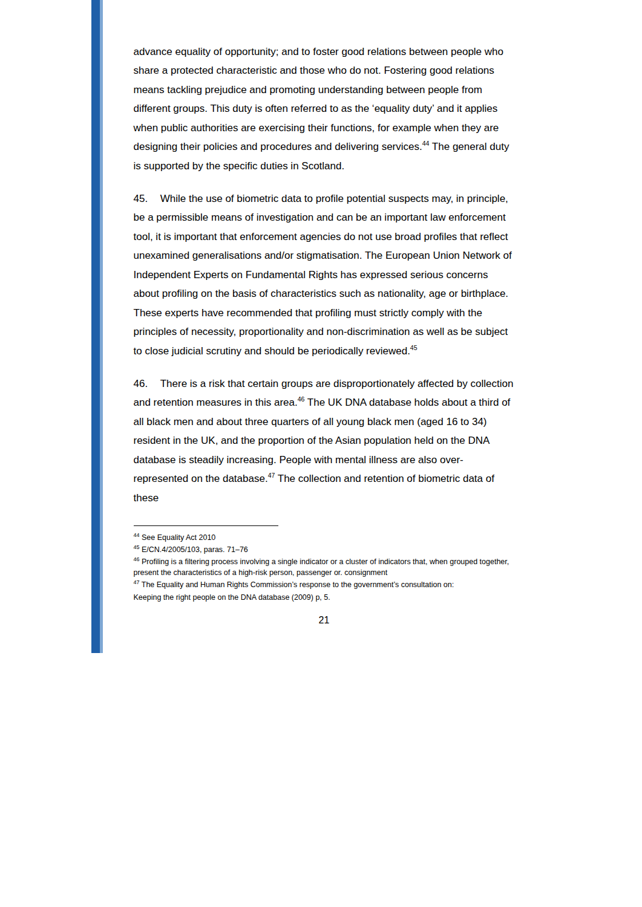advance equality of opportunity; and to foster good relations between people who share a protected characteristic and those who do not. Fostering good relations means tackling prejudice and promoting understanding between people from different groups. This duty is often referred to as the ‘equality duty’ and it applies when public authorities are exercising their functions, for example when they are designing their policies and procedures and delivering services.44 The general duty is supported by the specific duties in Scotland.
45. While the use of biometric data to profile potential suspects may, in principle, be a permissible means of investigation and can be an important law enforcement tool, it is important that enforcement agencies do not use broad profiles that reflect unexamined generalisations and/or stigmatisation. The European Union Network of Independent Experts on Fundamental Rights has expressed serious concerns about profiling on the basis of characteristics such as nationality, age or birthplace. These experts have recommended that profiling must strictly comply with the principles of necessity, proportionality and non-discrimination as well as be subject to close judicial scrutiny and should be periodically reviewed.45
46. There is a risk that certain groups are disproportionately affected by collection and retention measures in this area.46 The UK DNA database holds about a third of all black men and about three quarters of all young black men (aged 16 to 34) resident in the UK, and the proportion of the Asian population held on the DNA database is steadily increasing. People with mental illness are also over-represented on the database.47 The collection and retention of biometric data of these
44 See Equality Act 2010
45 E/CN.4/2005/103, paras. 71–76
46 Profiling is a filtering process involving a single indicator or a cluster of indicators that, when grouped together, present the characteristics of a high-risk person, passenger or. consignment
47 The Equality and Human Rights Commission’s response to the government’s consultation on:
Keeping the right people on the DNA database (2009) p, 5.
21